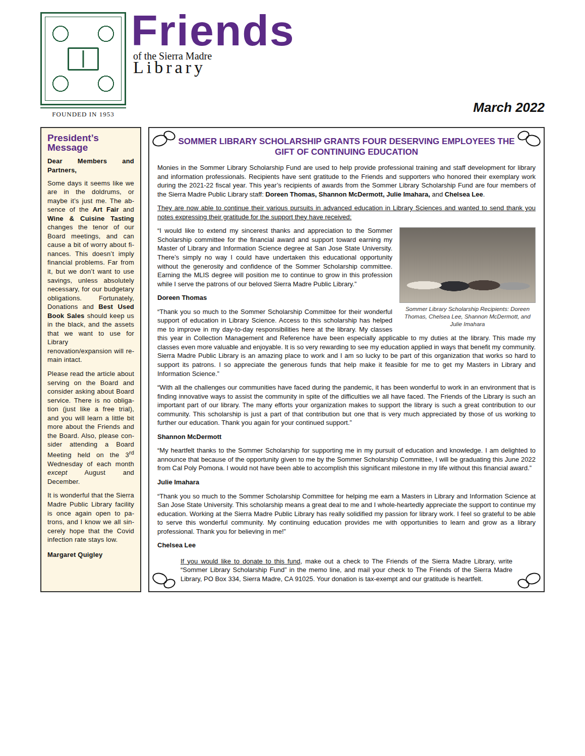FOUNDED IN 1953
Friends of the Sierra Madre Library
March 2022
President’s Message
Dear Members and Partners,
Some days it seems like we are in the doldrums, or maybe it’s just me. The absence of the Art Fair and Wine & Cuisine Tasting changes the tenor of our Board meetings, and can cause a bit of worry about finances. This doesn’t imply financial problems. Far from it, but we don’t want to use savings, unless absolutely necessary, for our budgetary obligations. Fortunately, Donations and Best Used Book Sales should keep us in the black, and the assets that we want to use for Library renovation/expansion will remain intact.
Please read the article about serving on the Board and consider asking about Board service. There is no obligation (just like a free trial), and you will learn a little bit more about the Friends and the Board. Also, please consider attending a Board Meeting held on the 3rd Wednesday of each month except August and December.
It is wonderful that the Sierra Madre Public Library facility is once again open to patrons, and I know we all sincerely hope that the Covid infection rate stays low.
Margaret Quigley
Sommer Library Scholarship Grants Four Deserving Employees the Gift of Continuing Education
Monies in the Sommer Library Scholarship Fund are used to help provide professional training and staff development for library and information professionals. Recipients have sent gratitude to the Friends and supporters who honored their exemplary work during the 2021-22 fiscal year. This year’s recipients of awards from the Sommer Library Scholarship Fund are four members of the Sierra Madre Public Library staff: Doreen Thomas, Shannon McDermott, Julie Imahara, and Chelsea Lee.
They are now able to continue their various pursuits in advanced education in Library Sciences and wanted to send thank you notes expressing their gratitude for the support they have received:
Sommer Library Scholarship Recipients: Doreen Thomas, Chelsea Lee, Shannon McDermott, and Julie Imahara
“I would like to extend my sincerest thanks and appreciation to the Sommer Scholarship committee for the financial award and support toward earning my Master of Library and Information Science degree at San Jose State University. There’s simply no way I could have undertaken this educational opportunity without the generosity and confidence of the Sommer Scholarship committee. Earning the MLIS degree will position me to continue to grow in this profession while I serve the patrons of our beloved Sierra Madre Public Library.”
Doreen Thomas
“Thank you so much to the Sommer Scholarship Committee for their wonderful support of education in Library Science. Access to this scholarship has helped me to improve in my day-to-day responsibilities here at the library. My classes this year in Collection Management and Reference have been especially applicable to my duties at the library. This made my classes even more valuable and enjoyable. It is so very rewarding to see my education applied in ways that benefit my community. Sierra Madre Public Library is an amazing place to work and I am so lucky to be part of this organization that works so hard to support its patrons. I so appreciate the generous funds that help make it feasible for me to get my Masters in Library and Information Science.”
“With all the challenges our communities have faced during the pandemic, it has been wonderful to work in an environment that is finding innovative ways to assist the community in spite of the difficulties we all have faced. The Friends of the Library is such an important part of our library. The many efforts your organization makes to support the library is such a great contribution to our community. This scholarship is just a part of that contribution but one that is very much appreciated by those of us working to further our education. Thank you again for your continued support.”
Shannon McDermott
“My heartfelt thanks to the Sommer Scholarship for supporting me in my pursuit of education and knowledge. I am delighted to announce that because of the opportunity given to me by the Sommer Scholarship Committee, I will be graduating this June 2022 from Cal Poly Pomona. I would not have been able to accomplish this significant milestone in my life without this financial award.”
Julie Imahara
“Thank you so much to the Sommer Scholarship Committee for helping me earn a Masters in Library and Information Science at San Jose State University. This scholarship means a great deal to me and I whole-heartedly appreciate the support to continue my education. Working at the Sierra Madre Public Library has really solidified my passion for library work. I feel so grateful to be able to serve this wonderful community. My continuing education provides me with opportunities to learn and grow as a library professional. Thank you for believing in me!”
Chelsea Lee
If you would like to donate to this fund, make out a check to The Friends of the Sierra Madre Library, write “Sommer Library Scholarship Fund” in the memo line, and mail your check to The Friends of the Sierra Madre Library, PO Box 334, Sierra Madre, CA 91025. Your donation is tax-exempt and our gratitude is heartfelt.